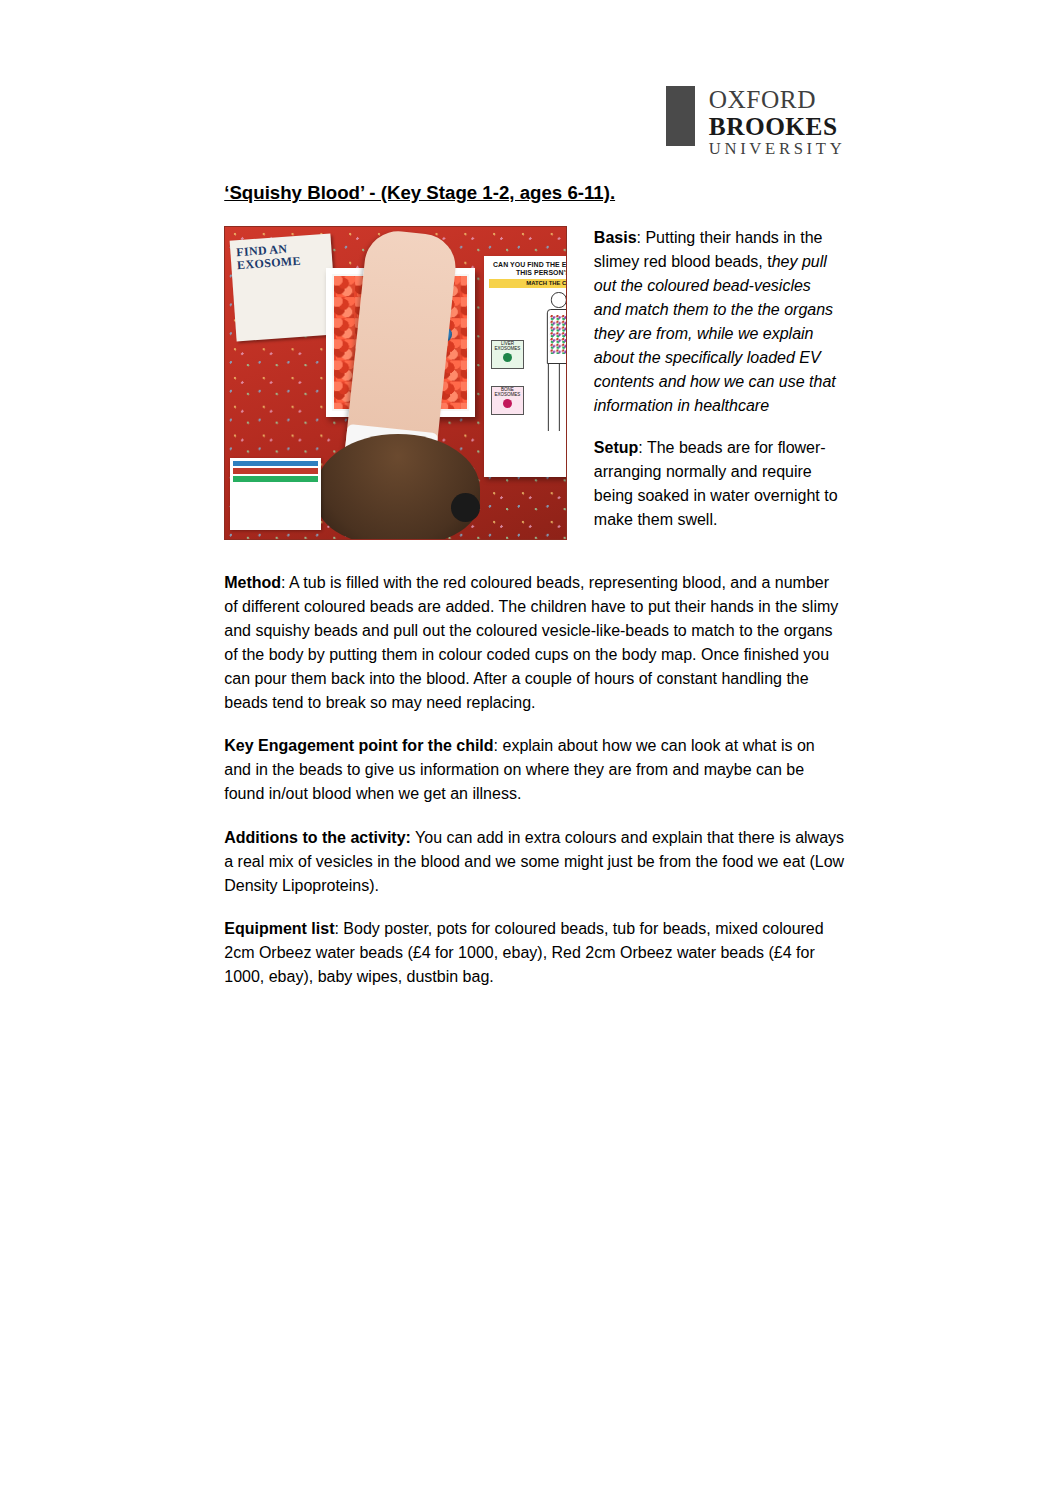OXFORD BROOKES UNIVERSITY
‘Squishy Blood’ - (Key Stage 1-2, ages 6-11).
FIND AN EXOSOME
CAN YOU FIND THE EXOSOMES FROM THIS PERSON'S BLOOD?
MATCH THE COLOURS
BRAIN EXOSOMES
LUNG EXOSOMES
LIVER EXOSOMES
KIDNEY EXOSOMES
BONE EXOSOMES
Basis: Putting their hands in the slimey red blood beads, they pull out the coloured bead-vesicles and match them to the the organs they are from, while we explain about the specifically loaded EV contents and how we can use that information in healthcare
Setup: The beads are for flower-arranging normally and require being soaked in water overnight to make them swell.
Method: A tub is filled with the red coloured beads, representing blood, and a number of different coloured beads are added. The children have to put their hands in the slimy and squishy beads and pull out the coloured vesicle-like-beads to match to the organs of the body by putting them in colour coded cups on the body map. Once finished you can pour them back into the blood. After a couple of hours of constant handling the beads tend to break so may need replacing.
Key Engagement point for the child: explain about how we can look at what is on and in the beads to give us information on where they are from and maybe can be found in/out blood when we get an illness.
Additions to the activity: You can add in extra colours and explain that there is always a real mix of vesicles in the blood and we some might just be from the food we eat (Low Density Lipoproteins).
Equipment list: Body poster, pots for coloured beads, tub for beads, mixed coloured 2cm Orbeez water beads (£4 for 1000, ebay), Red 2cm Orbeez water beads (£4 for 1000, ebay), baby wipes, dustbin bag.